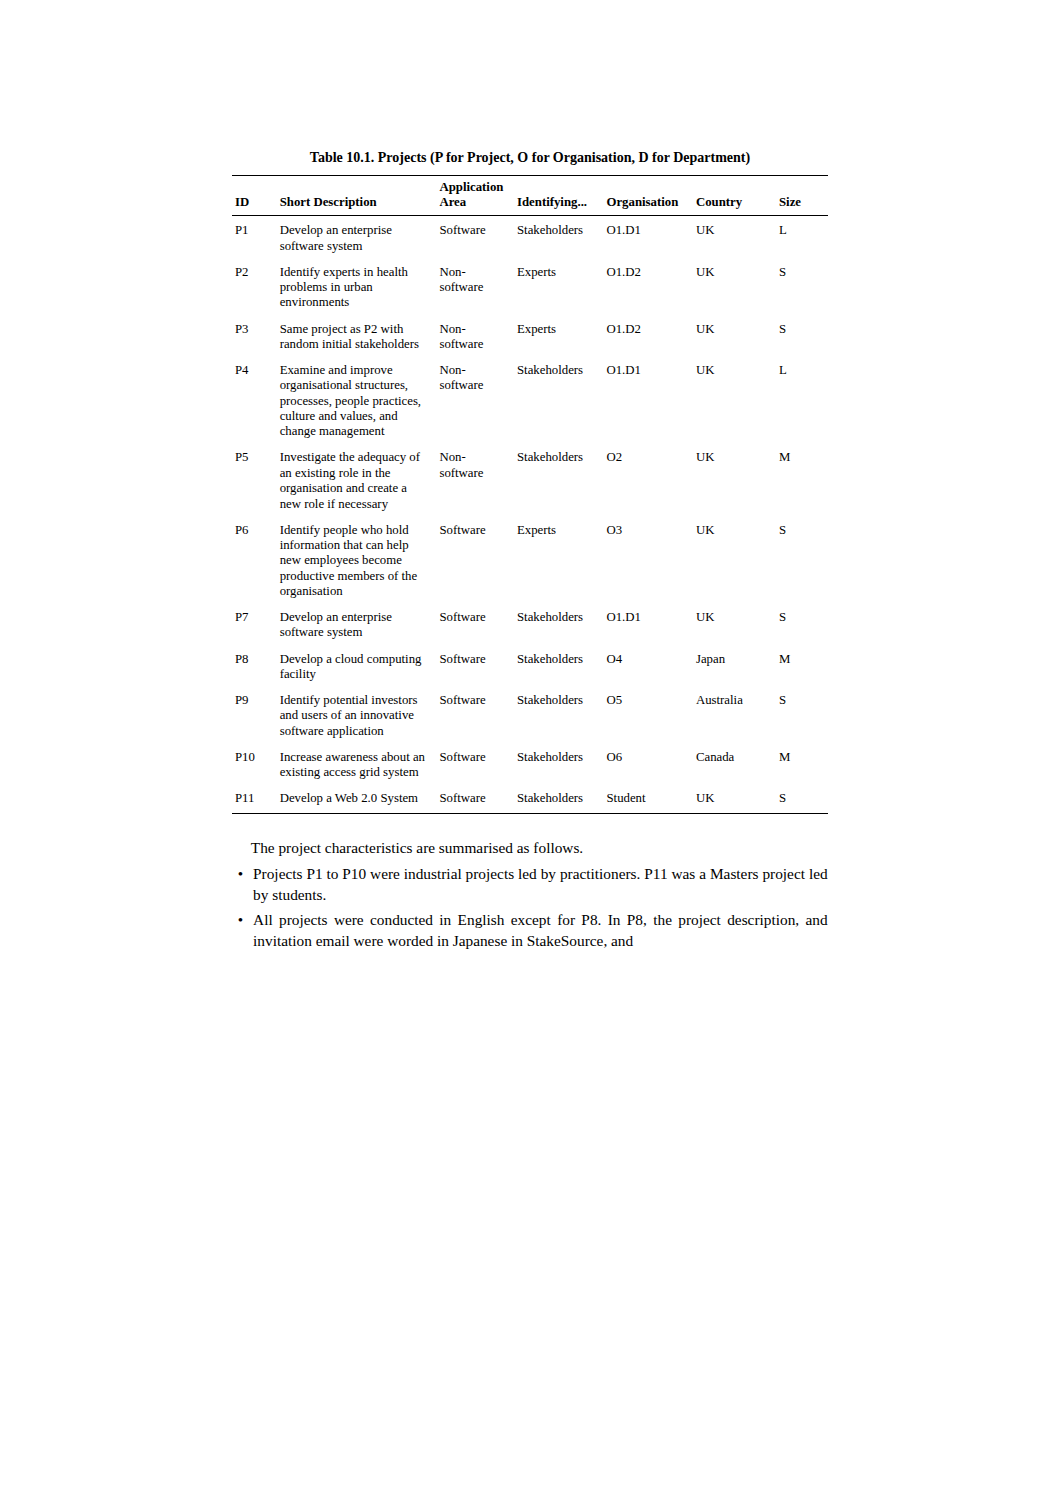Table 10.1. Projects (P for Project, O for Organisation, D for Department)
| ID | Short Description | Application Area | Identifying... | Organisation | Country | Size |
| --- | --- | --- | --- | --- | --- | --- |
| P1 | Develop an enterprise software system | Software | Stakeholders | O1.D1 | UK | L |
| P2 | Identify experts in health problems in urban environments | Non-software | Experts | O1.D2 | UK | S |
| P3 | Same project as P2 with random initial stakeholders | Non-software | Experts | O1.D2 | UK | S |
| P4 | Examine and improve organisational structures, processes, people practices, culture and values, and change management | Non-software | Stakeholders | O1.D1 | UK | L |
| P5 | Investigate the adequacy of an existing role in the organisation and create a new role if necessary | Non-software | Stakeholders | O2 | UK | M |
| P6 | Identify people who hold information that can help new employees become productive members of the organisation | Software | Experts | O3 | UK | S |
| P7 | Develop an enterprise software system | Software | Stakeholders | O1.D1 | UK | S |
| P8 | Develop a cloud computing facility | Software | Stakeholders | O4 | Japan | M |
| P9 | Identify potential investors and users of an innovative software application | Software | Stakeholders | O5 | Australia | S |
| P10 | Increase awareness about an existing access grid system | Software | Stakeholders | O6 | Canada | M |
| P11 | Develop a Web 2.0 System | Software | Stakeholders | Student | UK | S |
The project characteristics are summarised as follows.
Projects P1 to P10 were industrial projects led by practitioners. P11 was a Masters project led by students.
All projects were conducted in English except for P8. In P8, the project description, and invitation email were worded in Japanese in StakeSource, and